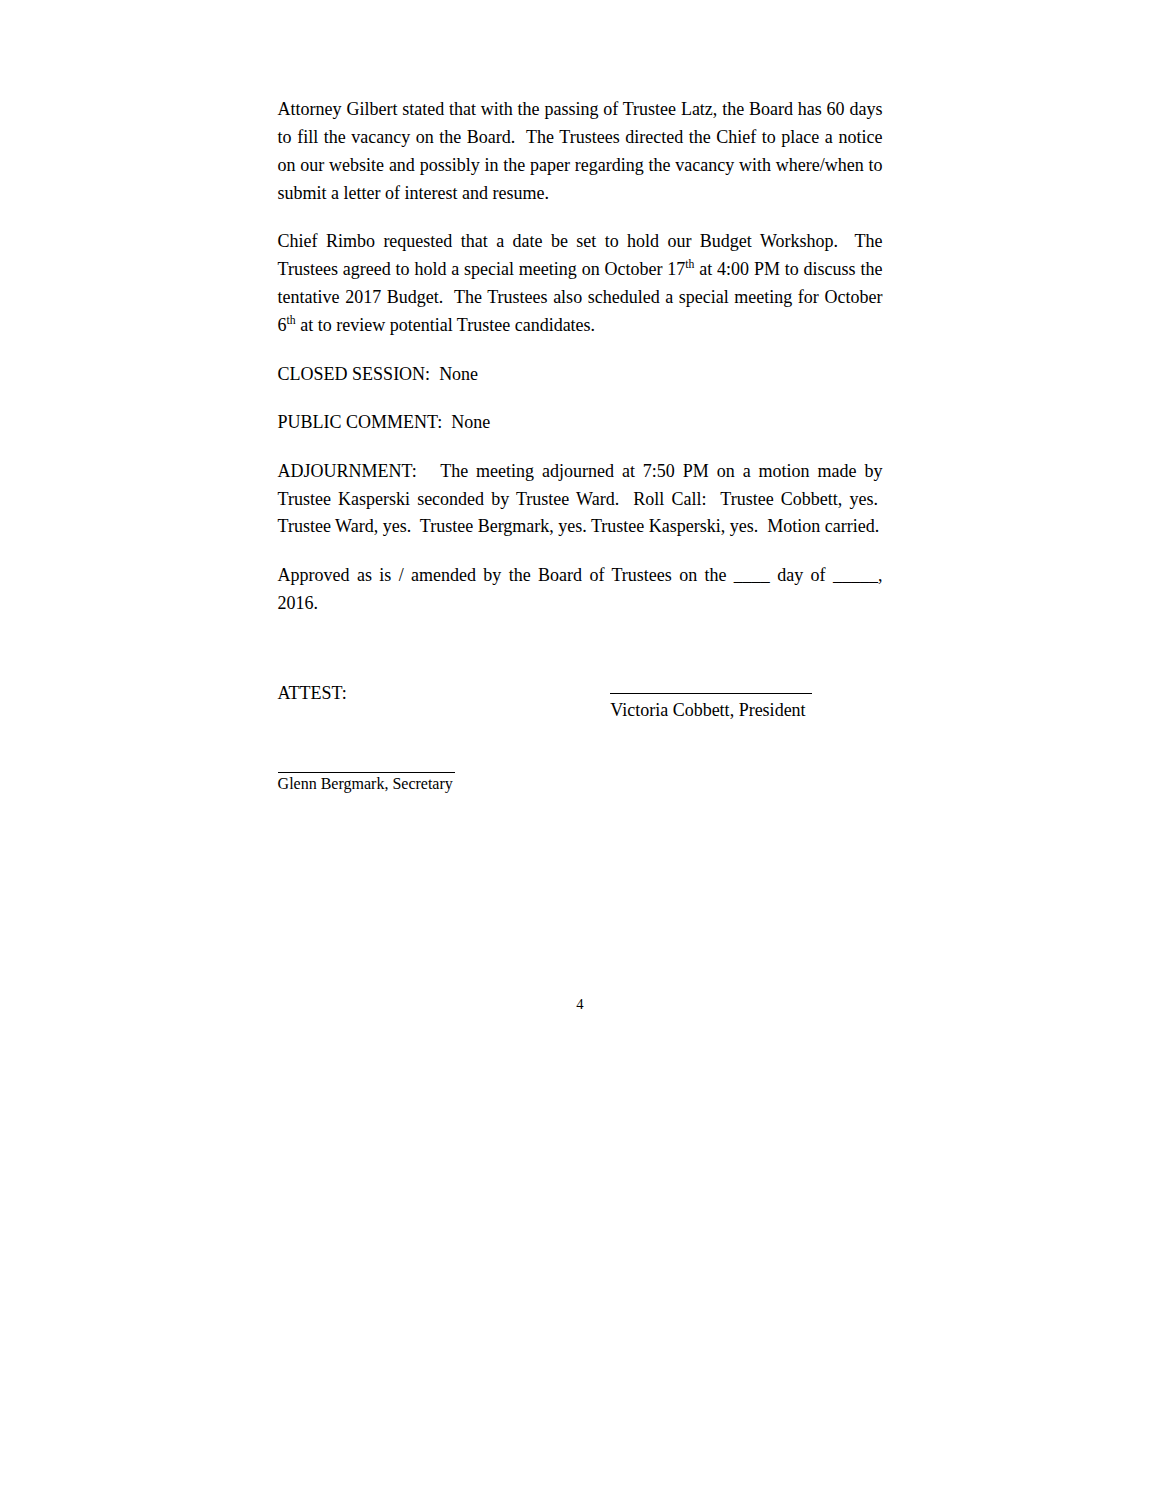Attorney Gilbert stated that with the passing of Trustee Latz, the Board has 60 days to fill the vacancy on the Board. The Trustees directed the Chief to place a notice on our website and possibly in the paper regarding the vacancy with where/when to submit a letter of interest and resume.
Chief Rimbo requested that a date be set to hold our Budget Workshop. The Trustees agreed to hold a special meeting on October 17th at 4:00 PM to discuss the tentative 2017 Budget. The Trustees also scheduled a special meeting for October 6th at to review potential Trustee candidates.
CLOSED SESSION: None
PUBLIC COMMENT: None
ADJOURNMENT: The meeting adjourned at 7:50 PM on a motion made by Trustee Kasperski seconded by Trustee Ward. Roll Call: Trustee Cobbett, yes. Trustee Ward, yes. Trustee Bergmark, yes. Trustee Kasperski, yes. Motion carried.
Approved as is / amended by the Board of Trustees on the ____ day of _____, 2016.
Victoria Cobbett, President
ATTEST:
Glenn Bergmark, Secretary
4